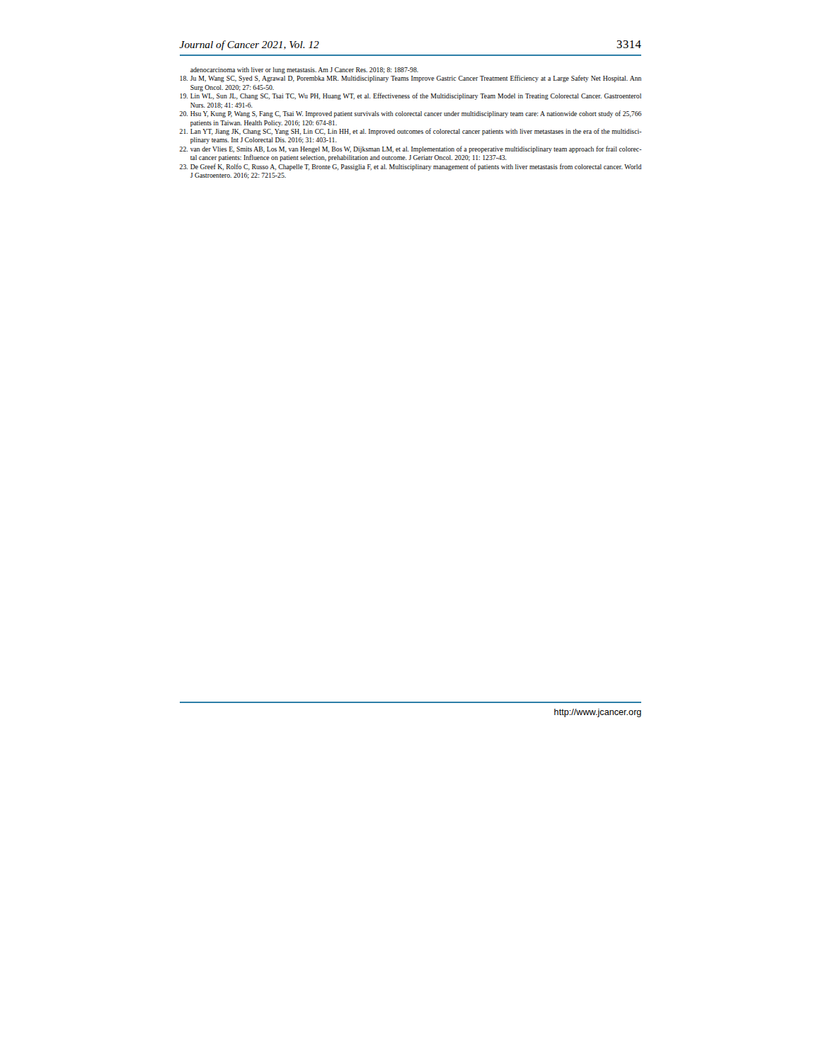Journal of Cancer 2021, Vol. 12
3314
adenocarcinoma with liver or lung metastasis. Am J Cancer Res. 2018; 8: 1887-98.
18. Ju M, Wang SC, Syed S, Agrawal D, Porembka MR. Multidisciplinary Teams Improve Gastric Cancer Treatment Efficiency at a Large Safety Net Hospital. Ann Surg Oncol. 2020; 27: 645-50.
19. Lin WL, Sun JL, Chang SC, Tsai TC, Wu PH, Huang WT, et al. Effectiveness of the Multidisciplinary Team Model in Treating Colorectal Cancer. Gastroenterol Nurs. 2018; 41: 491-6.
20. Hsu Y, Kung P, Wang S, Fang C, Tsai W. Improved patient survivals with colorectal cancer under multidisciplinary team care: A nationwide cohort study of 25,766 patients in Taiwan. Health Policy. 2016; 120: 674-81.
21. Lan YT, Jiang JK, Chang SC, Yang SH, Lin CC, Lin HH, et al. Improved outcomes of colorectal cancer patients with liver metastases in the era of the multidisciplinary teams. Int J Colorectal Dis. 2016; 31: 403-11.
22. van der Vlies E, Smits AB, Los M, van Hengel M, Bos W, Dijksman LM, et al. Implementation of a preoperative multidisciplinary team approach for frail colorectal cancer patients: Influence on patient selection, prehabilitation and outcome. J Geriatr Oncol. 2020; 11: 1237-43.
23. De Greef K, Rolfo C, Russo A, Chapelle T, Bronte G, Passiglia F, et al. Multisciplinary management of patients with liver metastasis from colorectal cancer. World J Gastroentero. 2016; 22: 7215-25.
http://www.jcancer.org